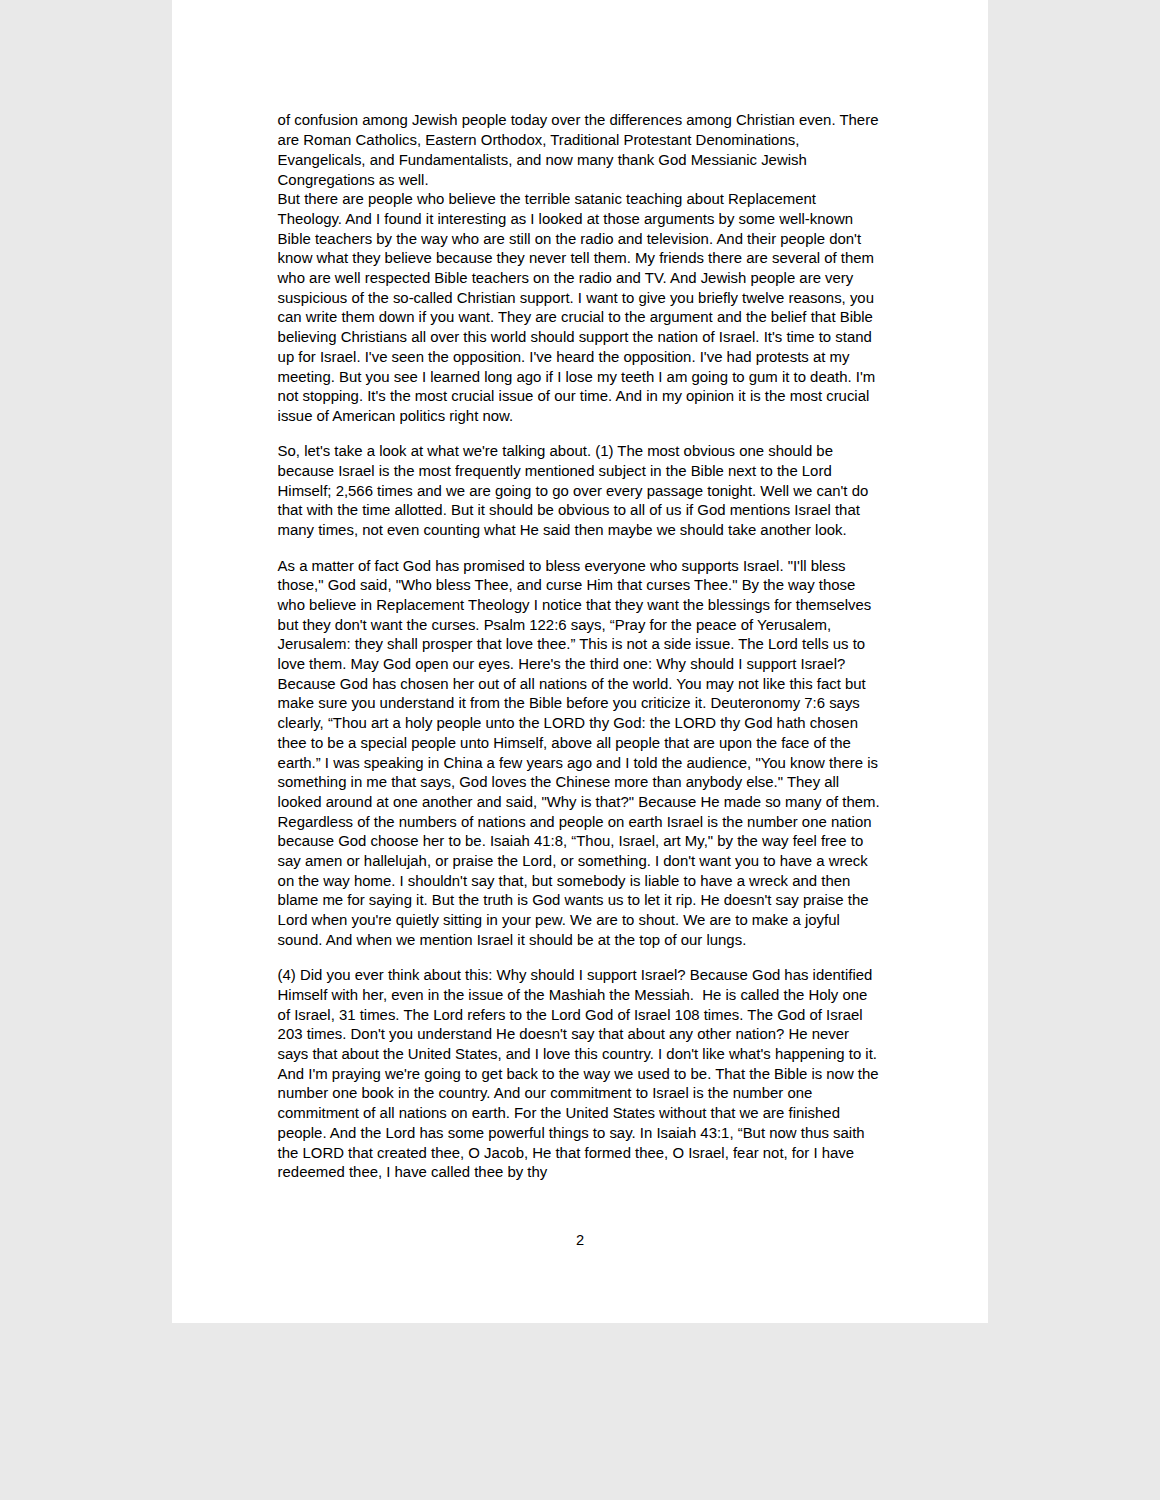of confusion among Jewish people today over the differences among Christian even. There are Roman Catholics, Eastern Orthodox, Traditional Protestant Denominations, Evangelicals, and Fundamentalists, and now many thank God Messianic Jewish Congregations as well.
But there are people who believe the terrible satanic teaching about Replacement Theology. And I found it interesting as I looked at those arguments by some well-known Bible teachers by the way who are still on the radio and television. And their people don't know what they believe because they never tell them. My friends there are several of them who are well respected Bible teachers on the radio and TV. And Jewish people are very suspicious of the so-called Christian support. I want to give you briefly twelve reasons, you can write them down if you want. They are crucial to the argument and the belief that Bible believing Christians all over this world should support the nation of Israel. It's time to stand up for Israel. I've seen the opposition. I've heard the opposition. I've had protests at my meeting. But you see I learned long ago if I lose my teeth I am going to gum it to death. I'm not stopping. It's the most crucial issue of our time. And in my opinion it is the most crucial issue of American politics right now.
So, let's take a look at what we're talking about. (1) The most obvious one should be because Israel is the most frequently mentioned subject in the Bible next to the Lord Himself; 2,566 times and we are going to go over every passage tonight. Well we can't do that with the time allotted. But it should be obvious to all of us if God mentions Israel that many times, not even counting what He said then maybe we should take another look.
As a matter of fact God has promised to bless everyone who supports Israel. "I'll bless those," God said, "Who bless Thee, and curse Him that curses Thee." By the way those who believe in Replacement Theology I notice that they want the blessings for themselves but they don't want the curses. Psalm 122:6 says, “Pray for the peace of Yerusalem, Jerusalem: they shall prosper that love thee.” This is not a side issue. The Lord tells us to love them. May God open our eyes. Here's the third one: Why should I support Israel? Because God has chosen her out of all nations of the world. You may not like this fact but make sure you understand it from the Bible before you criticize it. Deuteronomy 7:6 says clearly, “Thou art a holy people unto the LORD thy God: the LORD thy God hath chosen thee to be a special people unto Himself, above all people that are upon the face of the earth.” I was speaking in China a few years ago and I told the audience, "You know there is something in me that says, God loves the Chinese more than anybody else." They all looked around at one another and said, "Why is that?" Because He made so many of them. Regardless of the numbers of nations and people on earth Israel is the number one nation because God choose her to be. Isaiah 41:8, “Thou, Israel, art My," by the way feel free to say amen or hallelujah, or praise the Lord, or something. I don't want you to have a wreck on the way home. I shouldn't say that, but somebody is liable to have a wreck and then blame me for saying it. But the truth is God wants us to let it rip. He doesn't say praise the Lord when you're quietly sitting in your pew. We are to shout. We are to make a joyful sound. And when we mention Israel it should be at the top of our lungs.
(4) Did you ever think about this: Why should I support Israel? Because God has identified Himself with her, even in the issue of the Mashiah the Messiah. He is called the Holy one of Israel, 31 times. The Lord refers to the Lord God of Israel 108 times. The God of Israel 203 times. Don't you understand He doesn't say that about any other nation? He never says that about the United States, and I love this country. I don't like what's happening to it. And I'm praying we're going to get back to the way we used to be. That the Bible is now the number one book in the country. And our commitment to Israel is the number one commitment of all nations on earth. For the United States without that we are finished people. And the Lord has some powerful things to say. In Isaiah 43:1, “But now thus saith the LORD that created thee, O Jacob, He that formed thee, O Israel, fear not, for I have redeemed thee, I have called thee by thy
2